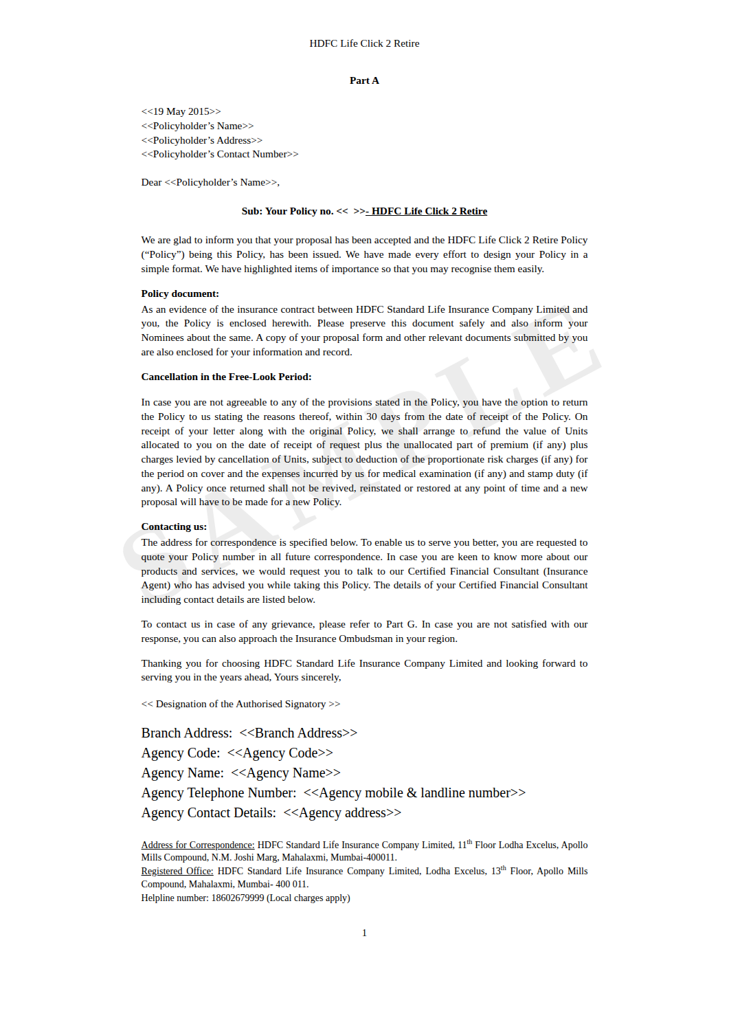SAMPLE
HDFC Life Click 2 Retire
Part A
<<19 May 2015>>
<<Policyholder’s Name>>
<<Policyholder’s Address>>
<<Policyholder’s Contact Number>>
Dear <<Policyholder’s Name>>,
Sub: Your Policy no. << >>- HDFC Life Click 2 Retire
We are glad to inform you that your proposal has been accepted and the HDFC Life Click 2 Retire Policy (“Policy”) being this Policy, has been issued. We have made every effort to design your Policy in a simple format. We have highlighted items of importance so that you may recognise them easily.
Policy document:
As an evidence of the insurance contract between HDFC Standard Life Insurance Company Limited and you, the Policy is enclosed herewith. Please preserve this document safely and also inform your Nominees about the same. A copy of your proposal form and other relevant documents submitted by you are also enclosed for your information and record.
Cancellation in the Free-Look Period:
In case you are not agreeable to any of the provisions stated in the Policy, you have the option to return the Policy to us stating the reasons thereof, within 30 days from the date of receipt of the Policy. On receipt of your letter along with the original Policy, we shall arrange to refund the value of Units allocated to you on the date of receipt of request plus the unallocated part of premium (if any) plus charges levied by cancellation of Units, subject to deduction of the proportionate risk charges (if any) for the period on cover and the expenses incurred by us for medical examination (if any) and stamp duty (if any). A Policy once returned shall not be revived, reinstated or restored at any point of time and a new proposal will have to be made for a new Policy.
Contacting us:
The address for correspondence is specified below. To enable us to serve you better, you are requested to quote your Policy number in all future correspondence. In case you are keen to know more about our products and services, we would request you to talk to our Certified Financial Consultant (Insurance Agent) who has advised you while taking this Policy. The details of your Certified Financial Consultant including contact details are listed below.
To contact us in case of any grievance, please refer to Part G. In case you are not satisfied with our response, you can also approach the Insurance Ombudsman in your region.
Thanking you for choosing HDFC Standard Life Insurance Company Limited and looking forward to serving you in the years ahead, Yours sincerely,
<< Designation of the Authorised Signatory >>
Branch Address: <<Branch Address>>
Agency Code: <<Agency Code>>
Agency Name: <<Agency Name>>
Agency Telephone Number: <<Agency mobile & landline number>>
Agency Contact Details: <<Agency address>>
Address for Correspondence: HDFC Standard Life Insurance Company Limited, 11th Floor Lodha Excelus, Apollo Mills Compound, N.M. Joshi Marg, Mahalaxmi, Mumbai-400011.
Registered Office: HDFC Standard Life Insurance Company Limited, Lodha Excelus, 13th Floor, Apollo Mills Compound, Mahalaxmi, Mumbai- 400 011.
Helpline number: 18602679999 (Local charges apply)
1